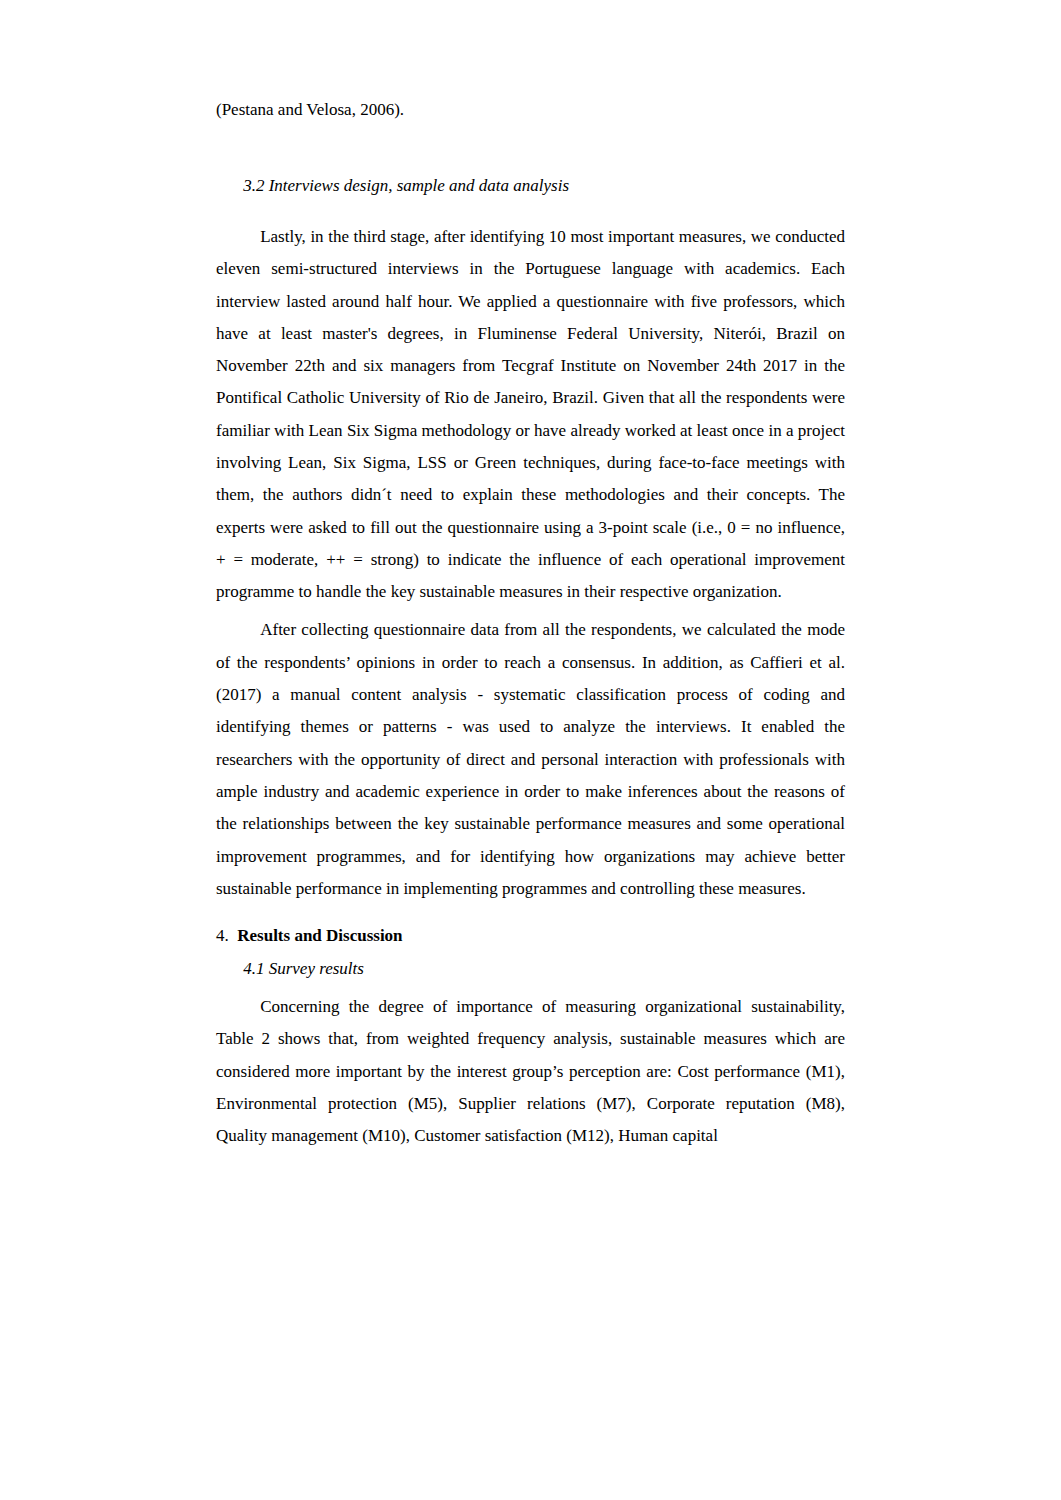(Pestana and Velosa, 2006).
3.2 Interviews design, sample and data analysis
Lastly, in the third stage, after identifying 10 most important measures, we conducted eleven semi-structured interviews in the Portuguese language with academics. Each interview lasted around half hour. We applied a questionnaire with five professors, which have at least master's degrees, in Fluminense Federal University, Niterói, Brazil on November 22th and six managers from Tecgraf Institute on November 24th 2017 in the Pontifical Catholic University of Rio de Janeiro, Brazil. Given that all the respondents were familiar with Lean Six Sigma methodology or have already worked at least once in a project involving Lean, Six Sigma, LSS or Green techniques, during face-to-face meetings with them, the authors didn´t need to explain these methodologies and their concepts. The experts were asked to fill out the questionnaire using a 3-point scale (i.e., 0 = no influence, + = moderate, ++ = strong) to indicate the influence of each operational improvement programme to handle the key sustainable measures in their respective organization.
After collecting questionnaire data from all the respondents, we calculated the mode of the respondents’ opinions in order to reach a consensus. In addition, as Caffieri et al. (2017) a manual content analysis - systematic classification process of coding and identifying themes or patterns - was used to analyze the interviews. It enabled the researchers with the opportunity of direct and personal interaction with professionals with ample industry and academic experience in order to make inferences about the reasons of the relationships between the key sustainable performance measures and some operational improvement programmes, and for identifying how organizations may achieve better sustainable performance in implementing programmes and controlling these measures.
4. Results and Discussion
4.1 Survey results
Concerning the degree of importance of measuring organizational sustainability, Table 2 shows that, from weighted frequency analysis, sustainable measures which are considered more important by the interest group’s perception are: Cost performance (M1), Environmental protection (M5), Supplier relations (M7), Corporate reputation (M8), Quality management (M10), Customer satisfaction (M12), Human capital